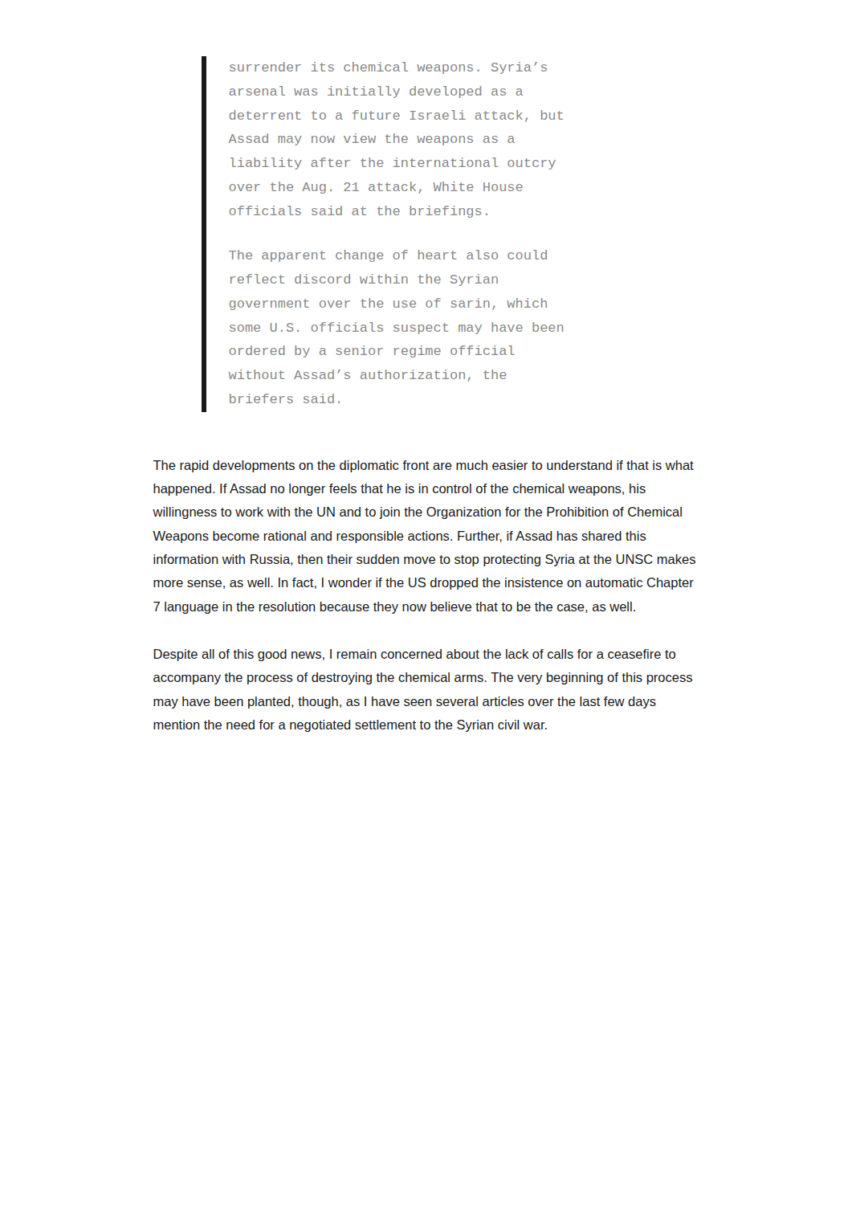surrender its chemical weapons. Syria’s arsenal was initially developed as a deterrent to a future Israeli attack, but Assad may now view the weapons as a liability after the international outcry over the Aug. 21 attack, White House officials said at the briefings.
The apparent change of heart also could reflect discord within the Syrian government over the use of sarin, which some U.S. officials suspect may have been ordered by a senior regime official without Assad’s authorization, the briefers said.
The rapid developments on the diplomatic front are much easier to understand if that is what happened. If Assad no longer feels that he is in control of the chemical weapons, his willingness to work with the UN and to join the Organization for the Prohibition of Chemical Weapons become rational and responsible actions. Further, if Assad has shared this information with Russia, then their sudden move to stop protecting Syria at the UNSC makes more sense, as well. In fact, I wonder if the US dropped the insistence on automatic Chapter 7 language in the resolution because they now believe that to be the case, as well.
Despite all of this good news, I remain concerned about the lack of calls for a ceasefire to accompany the process of destroying the chemical arms. The very beginning of this process may have been planted, though, as I have seen several articles over the last few days mention the need for a negotiated settlement to the Syrian civil war.